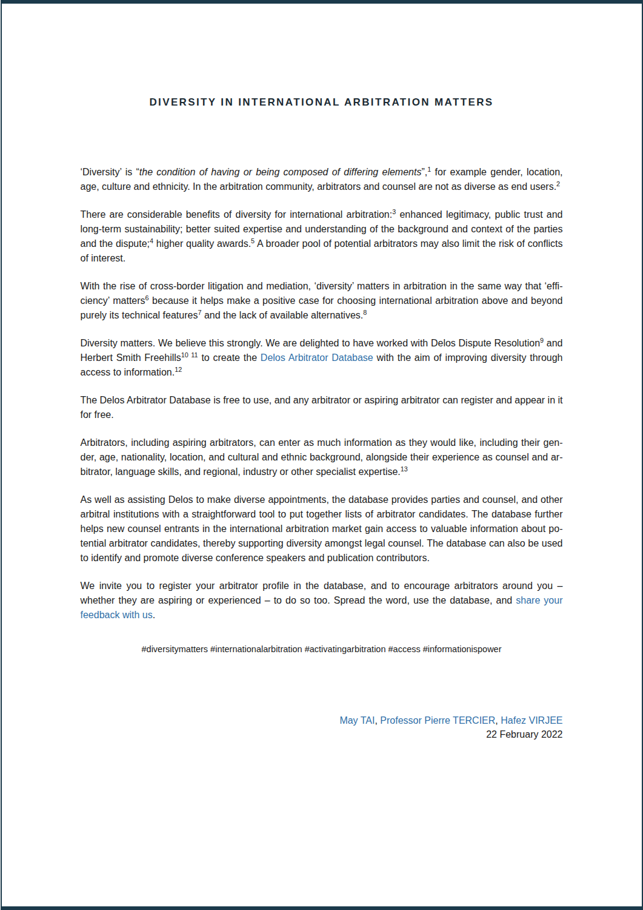DIVERSITY IN INTERNATIONAL ARBITRATION MATTERS
‘Diversity’ is “the condition of having or being composed of differing elements”,1 for example gender, location, age, culture and ethnicity. In the arbitration community, arbitrators and counsel are not as diverse as end users.2
There are considerable benefits of diversity for international arbitration:3 enhanced legitimacy, public trust and long-term sustainability; better suited expertise and understanding of the background and context of the parties and the dispute;4 higher quality awards.5 A broader pool of potential arbitrators may also limit the risk of conflicts of interest.
With the rise of cross-border litigation and mediation, ‘diversity’ matters in arbitration in the same way that ‘efficiency’ matters6 because it helps make a positive case for choosing international arbitration above and beyond purely its technical features7 and the lack of available alternatives.8
Diversity matters. We believe this strongly. We are delighted to have worked with Delos Dispute Resolution9 and Herbert Smith Freehills10 11 to create the Delos Arbitrator Database with the aim of improving diversity through access to information.12
The Delos Arbitrator Database is free to use, and any arbitrator or aspiring arbitrator can register and appear in it for free.
Arbitrators, including aspiring arbitrators, can enter as much information as they would like, including their gender, age, nationality, location, and cultural and ethnic background, alongside their experience as counsel and arbitrator, language skills, and regional, industry or other specialist expertise.13
As well as assisting Delos to make diverse appointments, the database provides parties and counsel, and other arbitral institutions with a straightforward tool to put together lists of arbitrator candidates. The database further helps new counsel entrants in the international arbitration market gain access to valuable information about potential arbitrator candidates, thereby supporting diversity amongst legal counsel. The database can also be used to identify and promote diverse conference speakers and publication contributors.
We invite you to register your arbitrator profile in the database, and to encourage arbitrators around you – whether they are aspiring or experienced – to do so too. Spread the word, use the database, and share your feedback with us.
#diversitymatters #internationalarbitration #activatingarbitration #access #informationispower
May TAI, Professor Pierre TERCIER, Hafez VIRJEE
22 February 2022